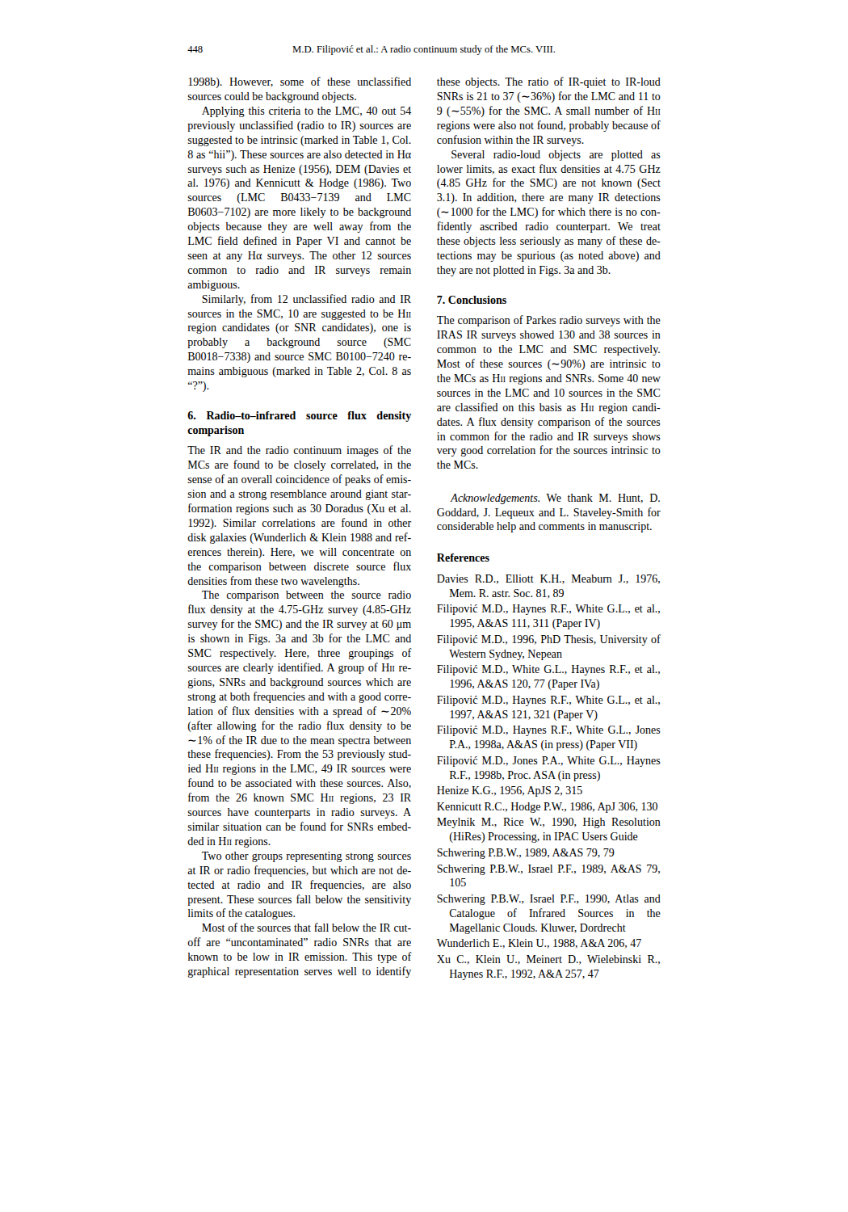448
M.D. Filipović et al.: A radio continuum study of the MCs. VIII.
1998b). However, some of these unclassified sources could be background objects.
Applying this criteria to the LMC, 40 out 54 previously unclassified (radio to IR) sources are suggested to be intrinsic (marked in Table 1, Col. 8 as “hii”). These sources are also detected in Hα surveys such as Henize (1956), DEM (Davies et al. 1976) and Kennicutt & Hodge (1986). Two sources (LMC B0433−7139 and LMC B0603−7102) are more likely to be background objects because they are well away from the LMC field defined in Paper VI and cannot be seen at any Hα surveys. The other 12 sources common to radio and IR surveys remain ambiguous.
Similarly, from 12 unclassified radio and IR sources in the SMC, 10 are suggested to be Hii region candidates (or SNR candidates), one is probably a background source (SMC B0018−7338) and source SMC B0100−7240 remains ambiguous (marked in Table 2, Col. 8 as “?”).
6. Radio–to–infrared source flux density comparison
The IR and the radio continuum images of the MCs are found to be closely correlated, in the sense of an overall coincidence of peaks of emission and a strong resemblance around giant star-formation regions such as 30 Doradus (Xu et al. 1992). Similar correlations are found in other disk galaxies (Wunderlich & Klein 1988 and references therein). Here, we will concentrate on the comparison between discrete source flux densities from these two wavelengths.
The comparison between the source radio flux density at the 4.75-GHz survey (4.85-GHz survey for the SMC) and the IR survey at 60 μm is shown in Figs. 3a and 3b for the LMC and SMC respectively. Here, three groupings of sources are clearly identified. A group of Hii regions, SNRs and background sources which are strong at both frequencies and with a good correlation of flux densities with a spread of ∼20% (after allowing for the radio flux density to be ∼1% of the IR due to the mean spectra between these frequencies). From the 53 previously studied Hii regions in the LMC, 49 IR sources were found to be associated with these sources. Also, from the 26 known SMC Hii regions, 23 IR sources have counterparts in radio surveys. A similar situation can be found for SNRs embedded in Hii regions.
Two other groups representing strong sources at IR or radio frequencies, but which are not detected at radio and IR frequencies, are also present. These sources fall below the sensitivity limits of the catalogues.
Most of the sources that fall below the IR cut-off are “uncontaminated” radio SNRs that are known to be low in IR emission. This type of graphical representation serves well to identify these objects. The ratio of IR-quiet to IR-loud SNRs is 21 to 37 (∼36%) for the LMC and 11 to 9 (∼55%) for the SMC. A small number of Hii regions were also not found, probably because of confusion within the IR surveys.
Several radio-loud objects are plotted as lower limits, as exact flux densities at 4.75 GHz (4.85 GHz for the SMC) are not known (Sect 3.1). In addition, there are many IR detections (∼1000 for the LMC) for which there is no confidently ascribed radio counterpart. We treat these objects less seriously as many of these detections may be spurious (as noted above) and they are not plotted in Figs. 3a and 3b.
7. Conclusions
The comparison of Parkes radio surveys with the IRAS IR surveys showed 130 and 38 sources in common to the LMC and SMC respectively. Most of these sources (∼90%) are intrinsic to the MCs as Hii regions and SNRs. Some 40 new sources in the LMC and 10 sources in the SMC are classified on this basis as Hii region candidates. A flux density comparison of the sources in common for the radio and IR surveys shows very good correlation for the sources intrinsic to the MCs.
Acknowledgements. We thank M. Hunt, D. Goddard, J. Lequeux and L. Staveley-Smith for considerable help and comments in manuscript.
References
Davies R.D., Elliott K.H., Meaburn J., 1976, Mem. R. astr. Soc. 81, 89
Filipović M.D., Haynes R.F., White G.L., et al., 1995, A&AS 111, 311 (Paper IV)
Filipović M.D., 1996, PhD Thesis, University of Western Sydney, Nepean
Filipović M.D., White G.L., Haynes R.F., et al., 1996, A&AS 120, 77 (Paper IVa)
Filipović M.D., Haynes R.F., White G.L., et al., 1997, A&AS 121, 321 (Paper V)
Filipović M.D., Haynes R.F., White G.L., Jones P.A., 1998a, A&AS (in press) (Paper VII)
Filipović M.D., Jones P.A., White G.L., Haynes R.F., 1998b, Proc. ASA (in press)
Henize K.G., 1956, ApJS 2, 315
Kennicutt R.C., Hodge P.W., 1986, ApJ 306, 130
Meylnik M., Rice W., 1990, High Resolution (HiRes) Processing, in IPAC Users Guide
Schwering P.B.W., 1989, A&AS 79, 79
Schwering P.B.W., Israel P.F., 1989, A&AS 79, 105
Schwering P.B.W., Israel P.F., 1990, Atlas and Catalogue of Infrared Sources in the Magellanic Clouds. Kluwer, Dordrecht
Wunderlich E., Klein U., 1988, A&A 206, 47
Xu C., Klein U., Meinert D., Wielebinski R., Haynes R.F., 1992, A&A 257, 47